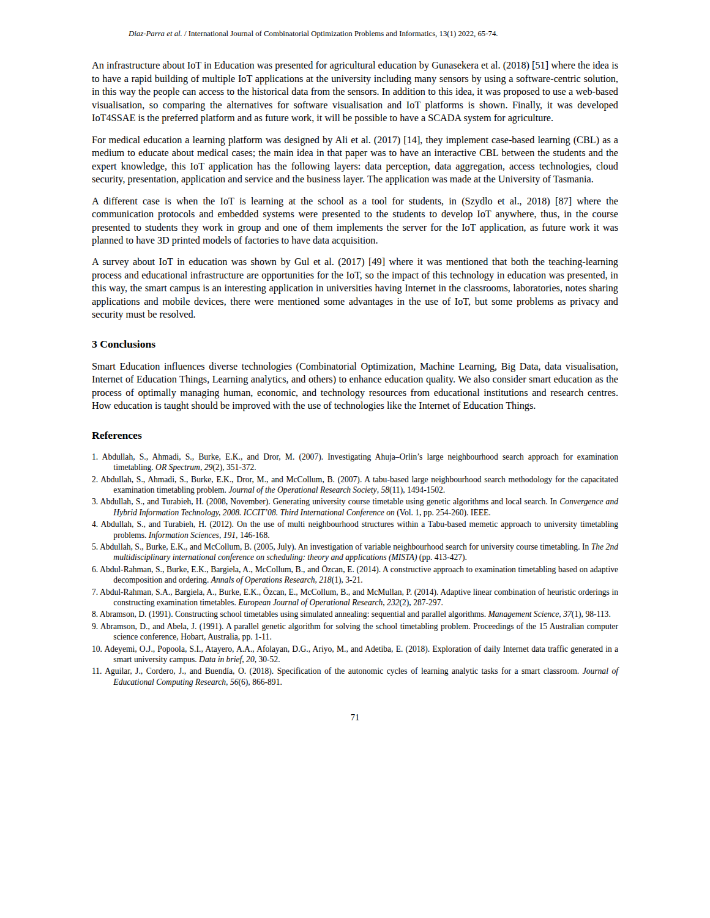Diaz-Parra et al. / International Journal of Combinatorial Optimization Problems and Informatics, 13(1) 2022, 65-74.
An infrastructure about IoT in Education was presented for agricultural education by Gunasekera et al. (2018) [51] where the idea is to have a rapid building of multiple IoT applications at the university including many sensors by using a software-centric solution, in this way the people can access to the historical data from the sensors. In addition to this idea, it was proposed to use a web-based visualisation, so comparing the alternatives for software visualisation and IoT platforms is shown. Finally, it was developed IoT4SSAE is the preferred platform and as future work, it will be possible to have a SCADA system for agriculture.
For medical education a learning platform was designed by Ali et al. (2017) [14], they implement case-based learning (CBL) as a medium to educate about medical cases; the main idea in that paper was to have an interactive CBL between the students and the expert knowledge, this IoT application has the following layers: data perception, data aggregation, access technologies, cloud security, presentation, application and service and the business layer. The application was made at the University of Tasmania.
A different case is when the IoT is learning at the school as a tool for students, in (Szydlo et al., 2018) [87] where the communication protocols and embedded systems were presented to the students to develop IoT anywhere, thus, in the course presented to students they work in group and one of them implements the server for the IoT application, as future work it was planned to have 3D printed models of factories to have data acquisition.
A survey about IoT in education was shown by Gul et al. (2017) [49] where it was mentioned that both the teaching-learning process and educational infrastructure are opportunities for the IoT, so the impact of this technology in education was presented, in this way, the smart campus is an interesting application in universities having Internet in the classrooms, laboratories, notes sharing applications and mobile devices, there were mentioned some advantages in the use of IoT, but some problems as privacy and security must be resolved.
3 Conclusions
Smart Education influences diverse technologies (Combinatorial Optimization, Machine Learning, Big Data, data visualisation, Internet of Education Things, Learning analytics, and others) to enhance education quality. We also consider smart education as the process of optimally managing human, economic, and technology resources from educational institutions and research centres. How education is taught should be improved with the use of technologies like the Internet of Education Things.
References
1. Abdullah, S., Ahmadi, S., Burke, E.K., and Dror, M. (2007). Investigating Ahuja–Orlin’s large neighbourhood search approach for examination timetabling. OR Spectrum, 29(2), 351-372.
2. Abdullah, S., Ahmadi, S., Burke, E.K., Dror, M., and McCollum, B. (2007). A tabu-based large neighbourhood search methodology for the capacitated examination timetabling problem. Journal of the Operational Research Society, 58(11), 1494-1502.
3. Abdullah, S., and Turabieh, H. (2008, November). Generating university course timetable using genetic algorithms and local search. In Convergence and Hybrid Information Technology, 2008. ICCIT’08. Third International Conference on (Vol. 1, pp. 254-260). IEEE.
4. Abdullah, S., and Turabieh, H. (2012). On the use of multi neighbourhood structures within a Tabu-based memetic approach to university timetabling problems. Information Sciences, 191, 146-168.
5. Abdullah, S., Burke, E.K., and McCollum, B. (2005, July). An investigation of variable neighbourhood search for university course timetabling. In The 2nd multidisciplinary international conference on scheduling: theory and applications (MISTA) (pp. 413-427).
6. Abdul-Rahman, S., Burke, E.K., Bargiela, A., McCollum, B., and Özcan, E. (2014). A constructive approach to examination timetabling based on adaptive decomposition and ordering. Annals of Operations Research, 218(1), 3-21.
7. Abdul-Rahman, S.A., Bargiela, A., Burke, E.K., Özcan, E., McCollum, B., and McMullan, P. (2014). Adaptive linear combination of heuristic orderings in constructing examination timetables. European Journal of Operational Research, 232(2), 287-297.
8. Abramson, D. (1991). Constructing school timetables using simulated annealing: sequential and parallel algorithms. Management Science, 37(1), 98-113.
9. Abramson, D., and Abela, J. (1991). A parallel genetic algorithm for solving the school timetabling problem. Proceedings of the 15 Australian computer science conference, Hobart, Australia, pp. 1-11.
10. Adeyemi, O.J., Popoola, S.I., Atayero, A.A., Afolayan, D.G., Ariyo, M., and Adetiba, E. (2018). Exploration of daily Internet data traffic generated in a smart university campus. Data in brief, 20, 30-52.
11. Aguilar, J., Cordero, J., and Buendía, O. (2018). Specification of the autonomic cycles of learning analytic tasks for a smart classroom. Journal of Educational Computing Research, 56(6), 866-891.
71